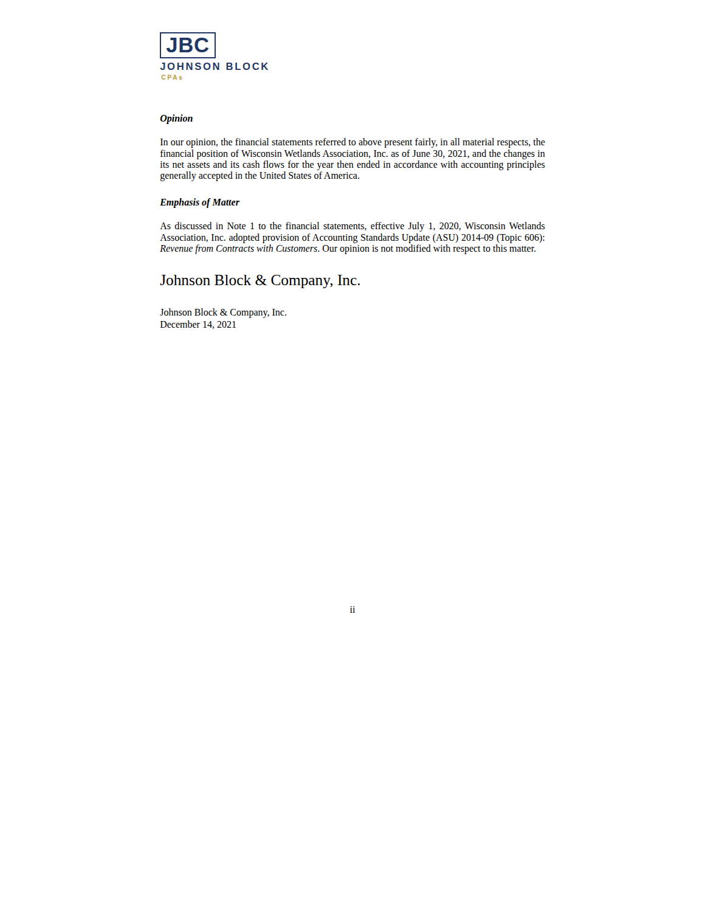JBC
JOHNSON BLOCK
CPAs
Opinion
In our opinion, the financial statements referred to above present fairly, in all material respects, the financial position of Wisconsin Wetlands Association, Inc. as of June 30, 2021, and the changes in its net assets and its cash flows for the year then ended in accordance with accounting principles generally accepted in the United States of America.
Emphasis of Matter
As discussed in Note 1 to the financial statements, effective July 1, 2020, Wisconsin Wetlands Association, Inc. adopted provision of Accounting Standards Update (ASU) 2014-09 (Topic 606): Revenue from Contracts with Customers. Our opinion is not modified with respect to this matter.
Johnson Block & Company, Inc.
Johnson Block & Company, Inc.
December 14, 2021
ii